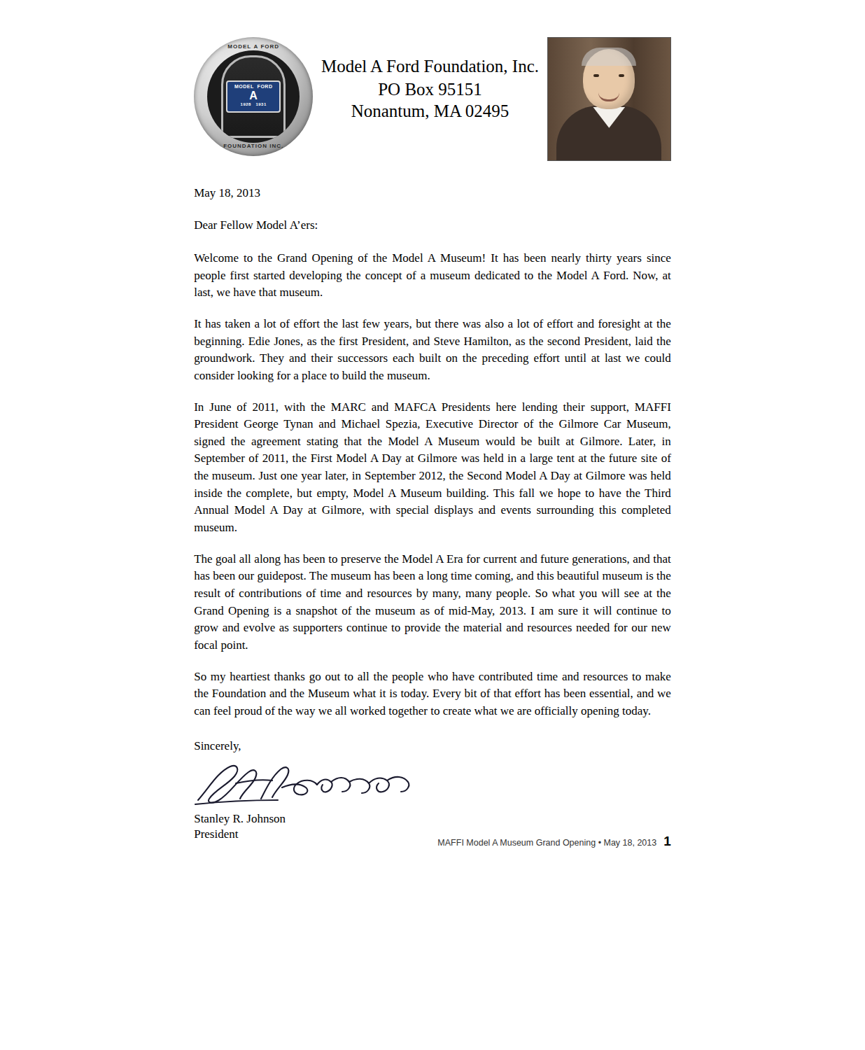MODEL FORD A 1928 1931
MODEL A FORD
FOUNDATION INC.
Model A Ford Foundation, Inc.
PO Box 95151
Nonantum, MA 02495
May 18, 2013
Dear Fellow Model A’ers:
Welcome to the Grand Opening of the Model A Museum! It has been nearly thirty years since people first started developing the concept of a museum dedicated to the Model A Ford. Now, at last, we have that museum.
It has taken a lot of effort the last few years, but there was also a lot of effort and foresight at the beginning. Edie Jones, as the first President, and Steve Hamilton, as the second President, laid the groundwork. They and their successors each built on the preceding effort until at last we could consider looking for a place to build the museum.
In June of 2011, with the MARC and MAFCA Presidents here lending their support, MAFFI President George Tynan and Michael Spezia, Executive Director of the Gilmore Car Museum, signed the agreement stating that the Model A Museum would be built at Gilmore. Later, in September of 2011, the First Model A Day at Gilmore was held in a large tent at the future site of the museum. Just one year later, in September 2012, the Second Model A Day at Gilmore was held inside the complete, but empty, Model A Museum building. This fall we hope to have the Third Annual Model A Day at Gilmore, with special displays and events surrounding this completed museum.
The goal all along has been to preserve the Model A Era for current and future generations, and that has been our guidepost. The museum has been a long time coming, and this beautiful museum is the result of contributions of time and resources by many, many people. So what you will see at the Grand Opening is a snapshot of the museum as of mid-May, 2013. I am sure it will continue to grow and evolve as supporters continue to provide the material and resources needed for our new focal point.
So my heartiest thanks go out to all the people who have contributed time and resources to make the Foundation and the Museum what it is today. Every bit of that effort has been essential, and we can feel proud of the way we all worked together to create what we are officially opening today.
Sincerely,
Stanley R. Johnson
President
MAFFI Model A Museum Grand Opening • May 18, 2013 1